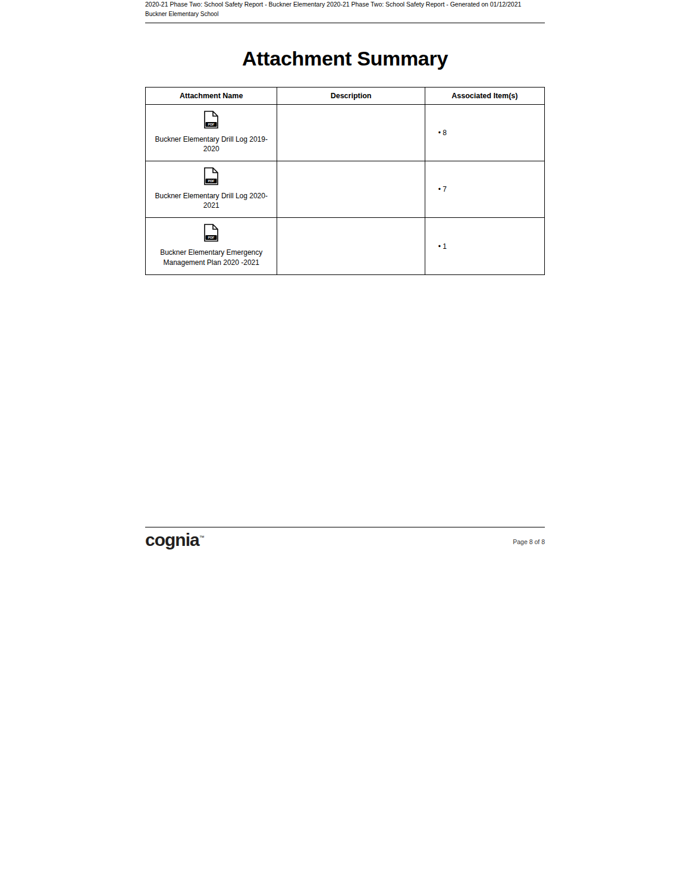2020-21 Phase Two: School Safety Report - Buckner Elementary 2020-21 Phase Two: School Safety Report - Generated on 01/12/2021
Buckner Elementary School
Attachment Summary
| Attachment Name | Description | Associated Item(s) |
| --- | --- | --- |
| PDF Buckner Elementary Drill Log 2019-2020 | | • 8 |
| PDF Buckner Elementary Drill Log 2020-2021 | | • 7 |
| PDF Buckner Elementary Emergency Management Plan 2020 -2021 | | • 1 |
cognia™
Page 8 of 8